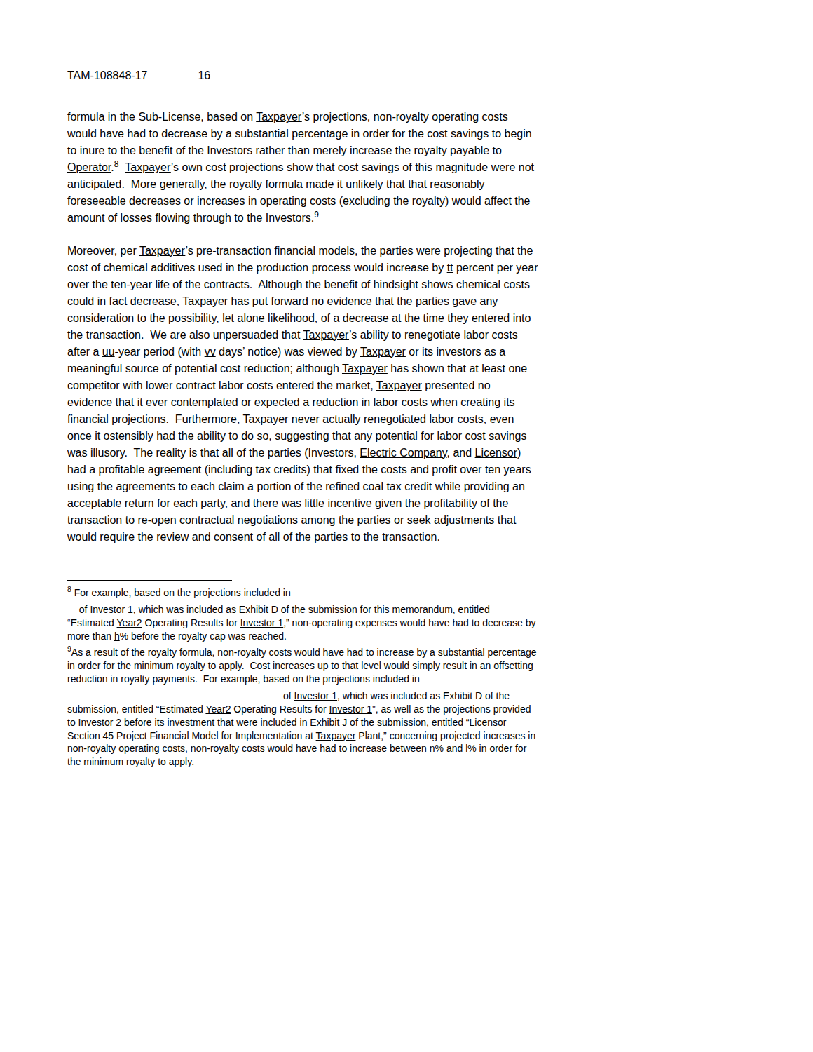TAM-108848-17 16
formula in the Sub-License, based on Taxpayer’s projections, non-royalty operating costs would have had to decrease by a substantial percentage in order for the cost savings to begin to inure to the benefit of the Investors rather than merely increase the royalty payable to Operator.8 Taxpayer’s own cost projections show that cost savings of this magnitude were not anticipated. More generally, the royalty formula made it unlikely that that reasonably foreseeable decreases or increases in operating costs (excluding the royalty) would affect the amount of losses flowing through to the Investors.9
Moreover, per Taxpayer’s pre-transaction financial models, the parties were projecting that the cost of chemical additives used in the production process would increase by tt percent per year over the ten-year life of the contracts. Although the benefit of hindsight shows chemical costs could in fact decrease, Taxpayer has put forward no evidence that the parties gave any consideration to the possibility, let alone likelihood, of a decrease at the time they entered into the transaction. We are also unpersuaded that Taxpayer’s ability to renegotiate labor costs after a uu-year period (with vv days’ notice) was viewed by Taxpayer or its investors as a meaningful source of potential cost reduction; although Taxpayer has shown that at least one competitor with lower contract labor costs entered the market, Taxpayer presented no evidence that it ever contemplated or expected a reduction in labor costs when creating its financial projections. Furthermore, Taxpayer never actually renegotiated labor costs, even once it ostensibly had the ability to do so, suggesting that any potential for labor cost savings was illusory. The reality is that all of the parties (Investors, Electric Company, and Licensor) had a profitable agreement (including tax credits) that fixed the costs and profit over ten years using the agreements to each claim a portion of the refined coal tax credit while providing an acceptable return for each party, and there was little incentive given the profitability of the transaction to re-open contractual negotiations among the parties or seek adjustments that would require the review and consent of all of the parties to the transaction.
8 For example, based on the projections included in
of Investor 1, which was included as Exhibit D of the submission for this memorandum, entitled “Estimated Year2 Operating Results for Investor 1,” non-operating expenses would have had to decrease by more than h% before the royalty cap was reached.
9As a result of the royalty formula, non-royalty costs would have had to increase by a substantial percentage in order for the minimum royalty to apply. Cost increases up to that level would simply result in an offsetting reduction in royalty payments. For example, based on the projections included in
of Investor 1, which was included as Exhibit D of the submission, entitled “Estimated Year2 Operating Results for Investor 1”, as well as the projections provided to Investor 2 before its investment that were included in Exhibit J of the submission, entitled “Licensor Section 45 Project Financial Model for Implementation at Taxpayer Plant,” concerning projected increases in non-royalty operating costs, non-royalty costs would have had to increase between n% and l% in order for the minimum royalty to apply.